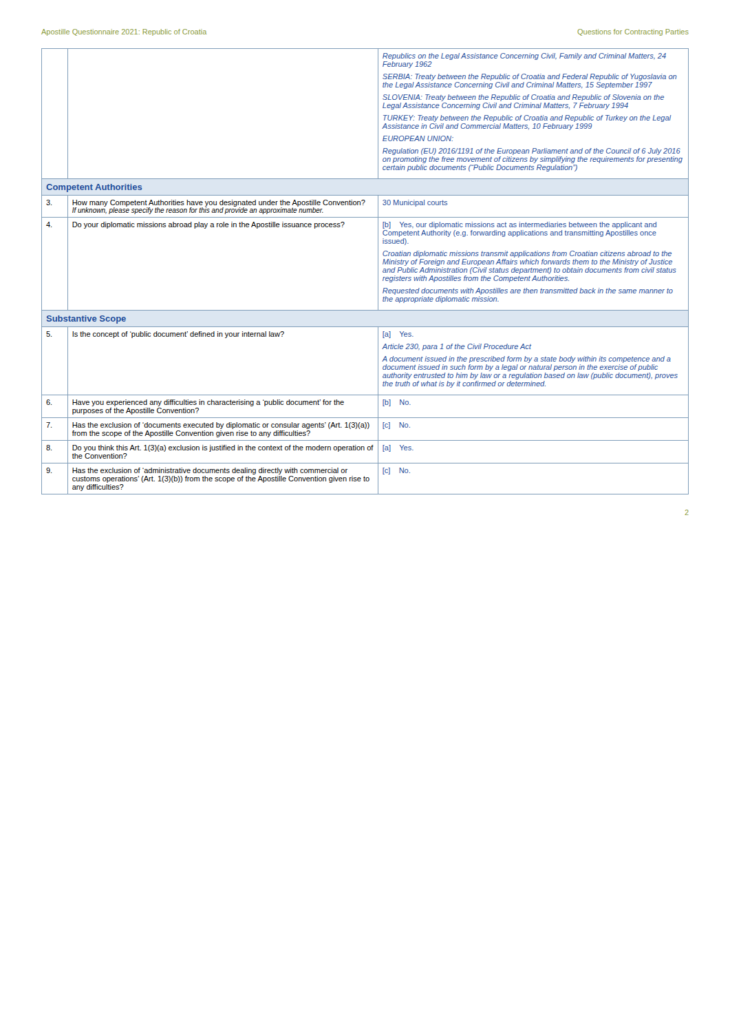Apostille Questionnaire 2021: Republic of Croatia
Questions for Contracting Parties
| | | Republics on the Legal Assistance Concerning Civil, Family and Criminal Matters, 24 February 1962 SERBIA: Treaty between the Republic of Croatia and Federal Republic of Yugoslavia on the Legal Assistance Concerning Civil and Criminal Matters, 15 September 1997 SLOVENIA: Treaty between the Republic of Croatia and Republic of Slovenia on the Legal Assistance Concerning Civil and Criminal Matters, 7 February 1994 TURKEY: Treaty between the Republic of Croatia and Republic of Turkey on the Legal Assistance in Civil and Commercial Matters, 10 February 1999 EUROPEAN UNION: Regulation (EU) 2016/1191 of the European Parliament and of the Council of 6 July 2016 on promoting the free movement of citizens by simplifying the requirements for presenting certain public documents (“Public Documents Regulation”) |
| Competent Authorities |
| 3. | How many Competent Authorities have you designated under the Apostille Convention? If unknown, please specify the reason for this and provide an approximate number. | 30 Municipal courts |
| 4. | Do your diplomatic missions abroad play a role in the Apostille issuance process? | [b] Yes, our diplomatic missions act as intermediaries between the applicant and Competent Authority (e.g. forwarding applications and transmitting Apostilles once issued). Croatian diplomatic missions transmit applications from Croatian citizens abroad to the Ministry of Foreign and European Affairs which forwards them to the Ministry of Justice and Public Administration (Civil status department) to obtain documents from civil status registers with Apostilles from the Competent Authorities. Requested documents with Apostilles are then transmitted back in the same manner to the appropriate diplomatic mission. |
| Substantive Scope |
| 5. | Is the concept of ‘public document’ defined in your internal law? | [a] Yes. Article 230, para 1 of the Civil Procedure Act A document issued in the prescribed form by a state body within its competence and a document issued in such form by a legal or natural person in the exercise of public authority entrusted to him by law or a regulation based on law (public document), proves the truth of what is by it confirmed or determined. |
| 6. | Have you experienced any difficulties in characterising a ‘public document’ for the purposes of the Apostille Convention? | [b] No. |
| 7. | Has the exclusion of ‘documents executed by diplomatic or consular agents’ (Art. 1(3)(a)) from the scope of the Apostille Convention given rise to any difficulties? | [c] No. |
| 8. | Do you think this Art. 1(3)(a) exclusion is justified in the context of the modern operation of the Convention? | [a] Yes. |
| 9. | Has the exclusion of ‘administrative documents dealing directly with commercial or customs operations’ (Art. 1(3)(b)) from the scope of the Apostille Convention given rise to any difficulties? | [c] No. |
2